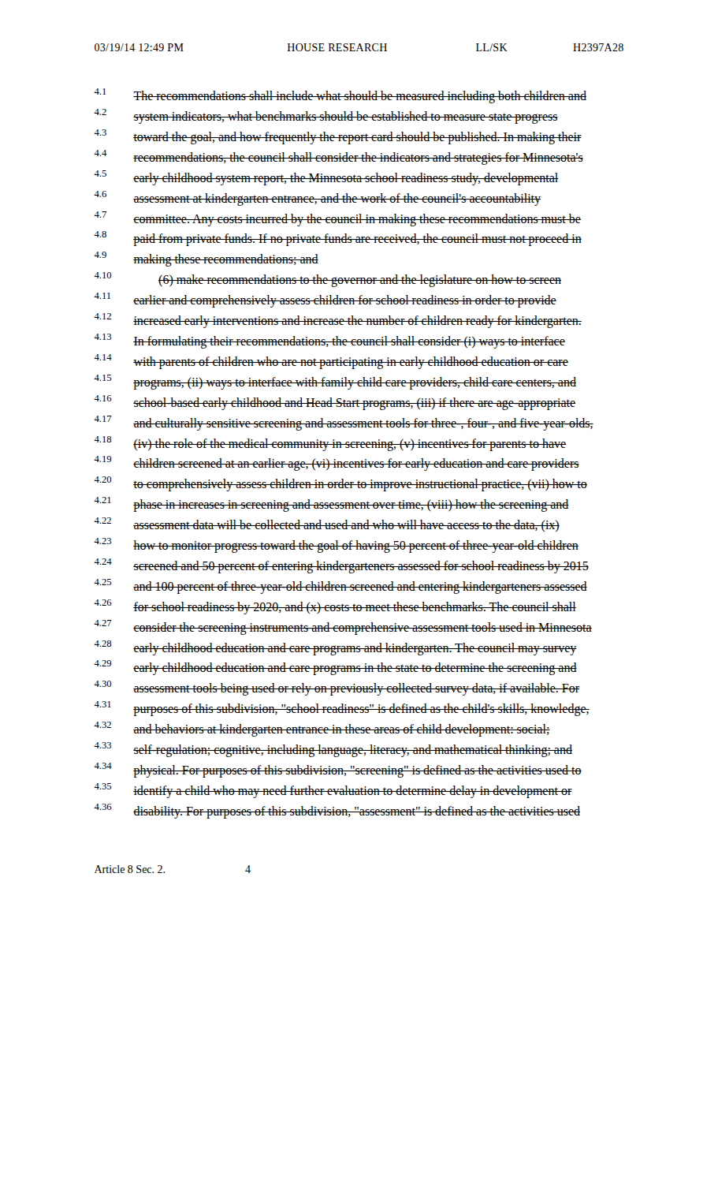03/19/14 12:49 PM HOUSE RESEARCH LL/SK H2397A28
| 4.1 | The recommendations shall include what should be measured including both children and |
| 4.2 | system indicators, what benchmarks should be established to measure state progress |
| 4.3 | toward the goal, and how frequently the report card should be published. In making their |
| 4.4 | recommendations, the council shall consider the indicators and strategies for Minnesota's |
| 4.5 | early childhood system report, the Minnesota school readiness study, developmental |
| 4.6 | assessment at kindergarten entrance, and the work of the council's accountability |
| 4.7 | committee. Any costs incurred by the council in making these recommendations must be |
| 4.8 | paid from private funds. If no private funds are received, the council must not proceed in |
| 4.9 | making these recommendations; and |
| 4.10 | (6) make recommendations to the governor and the legislature on how to screen |
| 4.11 | earlier and comprehensively assess children for school readiness in order to provide |
| 4.12 | increased early interventions and increase the number of children ready for kindergarten. |
| 4.13 | In formulating their recommendations, the council shall consider (i) ways to interface |
| 4.14 | with parents of children who are not participating in early childhood education or care |
| 4.15 | programs, (ii) ways to interface with family child care providers, child care centers, and |
| 4.16 | school-based early childhood and Head Start programs, (iii) if there are age-appropriate |
| 4.17 | and culturally sensitive screening and assessment tools for three-, four-, and five-year-olds, |
| 4.18 | (iv) the role of the medical community in screening, (v) incentives for parents to have |
| 4.19 | children screened at an earlier age, (vi) incentives for early education and care providers |
| 4.20 | to comprehensively assess children in order to improve instructional practice, (vii) how to |
| 4.21 | phase in increases in screening and assessment over time, (viii) how the screening and |
| 4.22 | assessment data will be collected and used and who will have access to the data, (ix) |
| 4.23 | how to monitor progress toward the goal of having 50 percent of three-year-old children |
| 4.24 | screened and 50 percent of entering kindergarteners assessed for school readiness by 2015 |
| 4.25 | and 100 percent of three-year-old children screened and entering kindergarteners assessed |
| 4.26 | for school readiness by 2020, and (x) costs to meet these benchmarks. The council shall |
| 4.27 | consider the screening instruments and comprehensive assessment tools used in Minnesota |
| 4.28 | early childhood education and care programs and kindergarten. The council may survey |
| 4.29 | early childhood education and care programs in the state to determine the screening and |
| 4.30 | assessment tools being used or rely on previously collected survey data, if available. For |
| 4.31 | purposes of this subdivision, "school readiness" is defined as the child's skills, knowledge, |
| 4.32 | and behaviors at kindergarten entrance in these areas of child development: social; |
| 4.33 | self-regulation; cognitive, including language, literacy, and mathematical thinking; and |
| 4.34 | physical. For purposes of this subdivision, "screening" is defined as the activities used to |
| 4.35 | identify a child who may need further evaluation to determine delay in development or |
| 4.36 | disability. For purposes of this subdivision, "assessment" is defined as the activities used |
Article 8 Sec. 2. 4